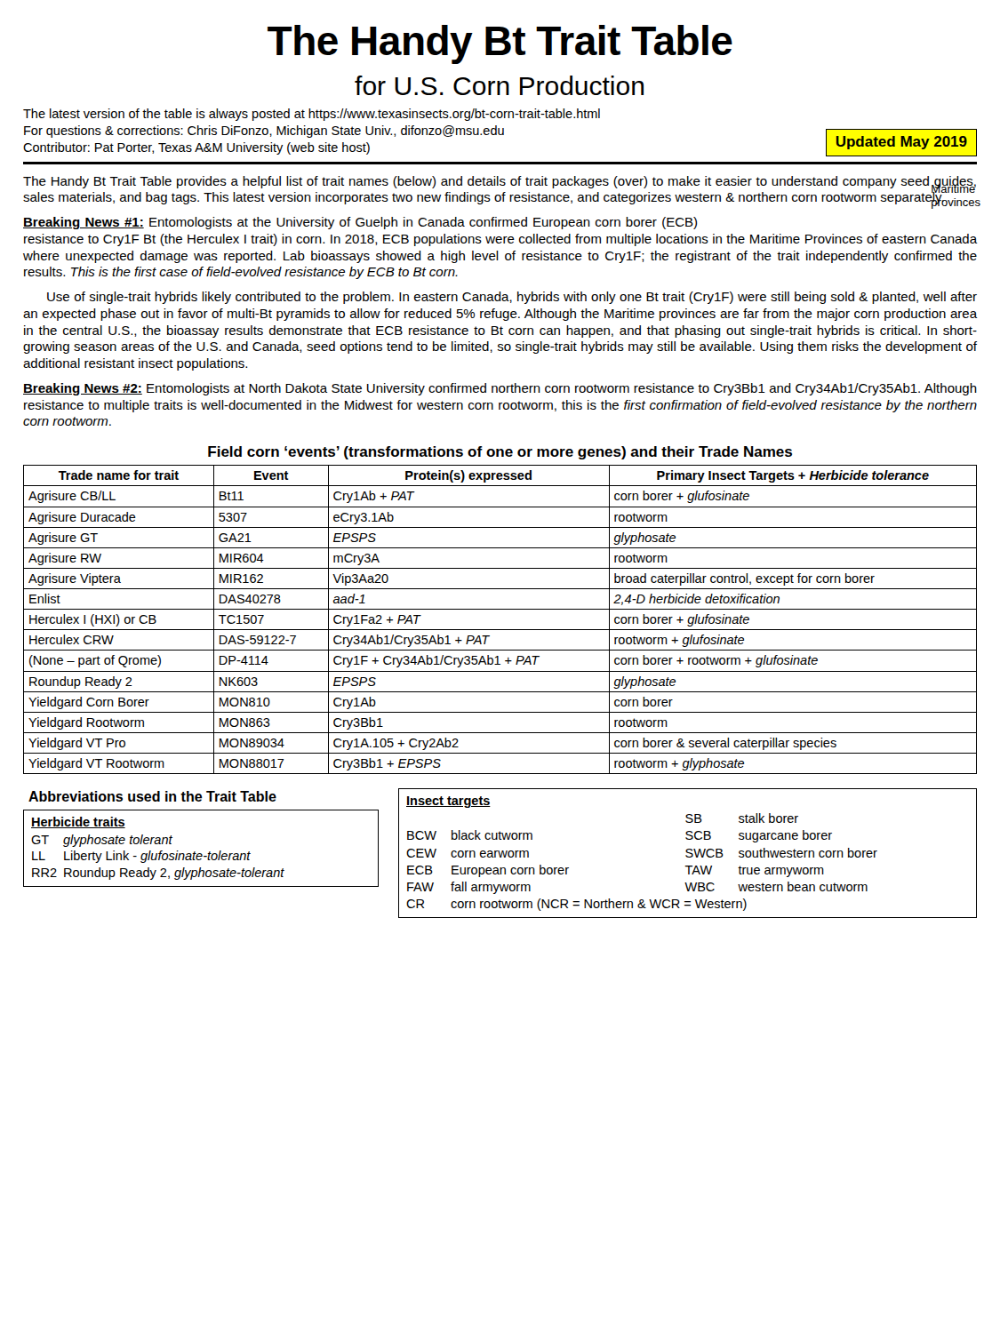The Handy Bt Trait Table
for U.S. Corn Production
The latest version of the table is always posted at https://www.texasinsects.org/bt-corn-trait-table.html
For questions & corrections: Chris DiFonzo, Michigan State Univ., difonzo@msu.edu
Contributor: Pat Porter, Texas A&M University (web site host) Updated May 2019
The Handy Bt Trait Table provides a helpful list of trait names (below) and details of trait packages (over) to make it easier to understand company seed guides, sales materials, and bag tags. This latest version incorporates two new findings of resistance, and categorizes western & northern corn rootworm separately.
Maritime
provinces
Breaking News #1: Entomologists at the University of Guelph in Canada confirmed European corn borer (ECB) resistance to Cry1F Bt (the Herculex I trait) in corn. In 2018, ECB populations were collected from multiple locations in the Maritime Provinces of eastern Canada where unexpected damage was reported. Lab bioassays showed a high level of resistance to Cry1F; the registrant of the trait independently confirmed the results. This is the first case of field-evolved resistance by ECB to Bt corn.
Use of single-trait hybrids likely contributed to the problem. In eastern Canada, hybrids with only one Bt trait (Cry1F) were still being sold & planted, well after an expected phase out in favor of multi-Bt pyramids to allow for reduced 5% refuge. Although the Maritime provinces are far from the major corn production area in the central U.S., the bioassay results demonstrate that ECB resistance to Bt corn can happen, and that phasing out single-trait hybrids is critical. In short-growing season areas of the U.S. and Canada, seed options tend to be limited, so single-trait hybrids may still be available. Using them risks the development of additional resistant insect populations.
Breaking News #2: Entomologists at North Dakota State University confirmed northern corn rootworm resistance to Cry3Bb1 and Cry34Ab1/Cry35Ab1. Although resistance to multiple traits is well-documented in the Midwest for western corn rootworm, this is the first confirmation of field-evolved resistance by the northern corn rootworm.
Field corn ‘events’ (transformations of one or more genes) and their Trade Names
| Trade name for trait | Event | Protein(s) expressed | Primary Insect Targets + Herbicide tolerance |
| --- | --- | --- | --- |
| Agrisure CB/LL | Bt11 | Cry1Ab + PAT | corn borer + glufosinate |
| Agrisure Duracade | 5307 | eCry3.1Ab | rootworm |
| Agrisure GT | GA21 | EPSPS | glyphosate |
| Agrisure RW | MIR604 | mCry3A | rootworm |
| Agrisure Viptera | MIR162 | Vip3Aa20 | broad caterpillar control, except for corn borer |
| Enlist | DAS40278 | aad-1 | 2,4-D herbicide detoxification |
| Herculex I (HXI) or CB | TC1507 | Cry1Fa2 + PAT | corn borer + glufosinate |
| Herculex CRW | DAS-59122-7 | Cry34Ab1/Cry35Ab1 + PAT | rootworm + glufosinate |
| (None – part of Qrome) | DP-4114 | Cry1F + Cry34Ab1/Cry35Ab1 + PAT | corn borer + rootworm + glufosinate |
| Roundup Ready 2 | NK603 | EPSPS | glyphosate |
| Yieldgard Corn Borer | MON810 | Cry1Ab | corn borer |
| Yieldgard Rootworm | MON863 | Cry3Bb1 | rootworm |
| Yieldgard VT Pro | MON89034 | Cry1A.105 + Cry2Ab2 | corn borer & several caterpillar species |
| Yieldgard VT Rootworm | MON88017 | Cry3Bb1 + EPSPS | rootworm + glyphosate |
Abbreviations used in the Trait Table
Herbicide traits
GT glyphosate tolerant
LL Liberty Link - glufosinate-tolerant
RR2 Roundup Ready 2, glyphosate-tolerant
Insect targets
SB stalk borer BCW black cutworm SCB sugarcane borer CEW corn earworm SWCB southwestern corn borer ECB European corn borer TAW true armyworm FAW fall armyworm WBC western bean cutworm CR corn rootworm (NCR = Northern & WCR = Western)